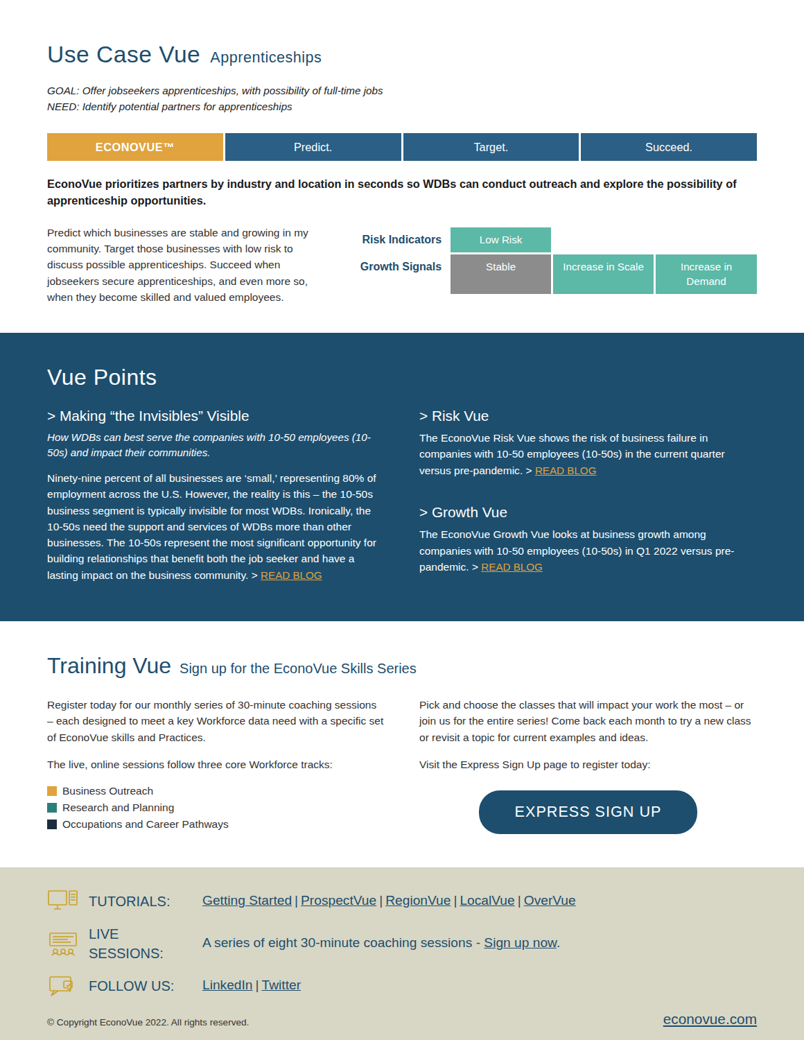Use Case VueApprenticeships
GOAL: Offer jobseekers apprenticeships, with possibility of full-time jobs
NEED: Identify potential partners for apprenticeships
ECONOVUE™
Predict.
Target.
Succeed.
EconoVue prioritizes partners by industry and location in seconds so WDBs can conduct outreach and explore the possibility of apprenticeship opportunities.
Predict which businesses are stable and growing in my community. Target those businesses with low risk to discuss possible apprenticeships. Succeed when jobseekers secure apprenticeships, and even more so, when they become skilled and valued employees.
Risk Indicators
Low Risk
Growth Signals
Stable
Increase in Scale
Increase in Demand
Vue Points
> Making “the Invisibles” Visible
How WDBs can best serve the companies with 10-50 employees (10-50s) and impact their communities.
Ninety-nine percent of all businesses are ‘small,’ representing 80% of employment across the U.S. However, the reality is this – the 10-50s business segment is typically invisible for most WDBs. Ironically, the 10-50s need the support and services of WDBs more than other businesses. The 10-50s represent the most significant opportunity for building relationships that benefit both the job seeker and have a lasting impact on the business community. > READ BLOG
> Risk Vue
The EconoVue Risk Vue shows the risk of business failure in companies with 10-50 employees (10-50s) in the current quarter versus pre-pandemic. > READ BLOG
> Growth Vue
The EconoVue Growth Vue looks at business growth among companies with 10-50 employees (10-50s) in Q1 2022 versus pre-pandemic. > READ BLOG
Training VueSign up for the EconoVue Skills Series
Register today for our monthly series of 30-minute coaching sessions – each designed to meet a key Workforce data need with a specific set of EconoVue skills and Practices.
The live, online sessions follow three core Workforce tracks:
Business Outreach
Research and Planning
Occupations and Career Pathways
Pick and choose the classes that will impact your work the most – or join us for the entire series! Come back each month to try a new class or revisit a topic for current examples and ideas.
Visit the Express Sign Up page to register today:
EXPRESS SIGN UP
TUTORIALS:
Getting Started|ProspectVue|RegionVue|LocalVue|OverVue
LIVE SESSIONS:
A series of eight 30-minute coaching sessions - Sign up now.
FOLLOW US:
LinkedIn|Twitter
© Copyright EconoVue 2022. All rights reserved.
econovue.com